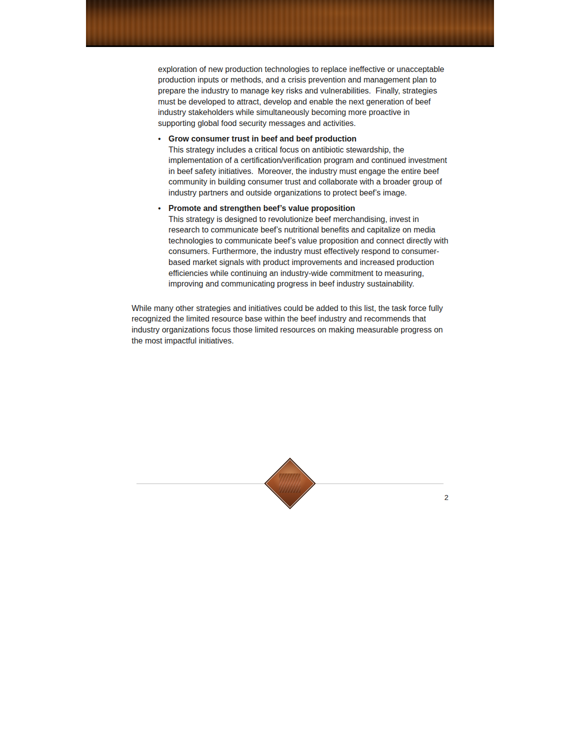exploration of new production technologies to replace ineffective or unacceptable production inputs or methods, and a crisis prevention and management plan to prepare the industry to manage key risks and vulnerabilities. Finally, strategies must be developed to attract, develop and enable the next generation of beef industry stakeholders while simultaneously becoming more proactive in supporting global food security messages and activities.
Grow consumer trust in beef and beef production
This strategy includes a critical focus on antibiotic stewardship, the implementation of a certification/verification program and continued investment in beef safety initiatives. Moreover, the industry must engage the entire beef community in building consumer trust and collaborate with a broader group of industry partners and outside organizations to protect beef’s image.
Promote and strengthen beef’s value proposition
This strategy is designed to revolutionize beef merchandising, invest in research to communicate beef’s nutritional benefits and capitalize on media technologies to communicate beef’s value proposition and connect directly with consumers. Furthermore, the industry must effectively respond to consumer-based market signals with product improvements and increased production efficiencies while continuing an industry-wide commitment to measuring, improving and communicating progress in beef industry sustainability.
While many other strategies and initiatives could be added to this list, the task force fully recognized the limited resource base within the beef industry and recommends that industry organizations focus those limited resources on making measurable progress on the most impactful initiatives.
2